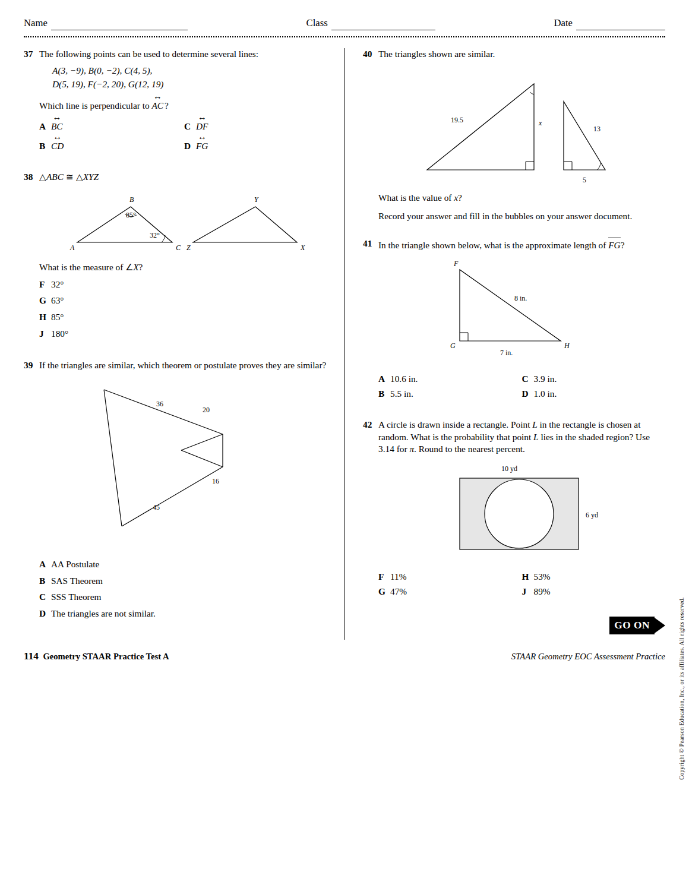Name
Class
Date
37
The following points can be used to determine several lines:
A(3, −9), B(0, −2), C(4, 5),
D(5, 19), F(−2, 20), G(12, 19)
Which line is perpendicular to AC?
ABC
BCD
CDF
DFG
38
△ABC ≅ △XYZ
B A C 85° 32° Y Z X
What is the measure of ∠X?
F 32°
G 63°
H 85°
J 180°
39
If the triangles are similar, which theorem or postulate proves they are similar?
36 20 16 45
AAA Postulate
BSAS Theorem
CSSS Theorem
DThe triangles are not similar.
40
The triangles shown are similar.
19.5 x 13 5
What is the value of x?
Record your answer and fill in the bubbles on your answer document.
41
In the triangle shown below, what is the approximate length of FG?
F G H 8 in. 7 in.
A 10.6 in.
B 5.5 in.
C 3.9 in.
D 1.0 in.
42
A circle is drawn inside a rectangle. Point L in the rectangle is chosen at random. What is the probability that point L lies in the shaded region? Use 3.14 for π. Round to the nearest percent.
10 yd 6 yd
F 11%
G 47%
H 53%
J 89%
GO ON
114 Geometry STAAR Practice Test A
STAAR Geometry EOC Assessment Practice
Copyright © Pearson Education, Inc., or its affiliates. All rights reserved.